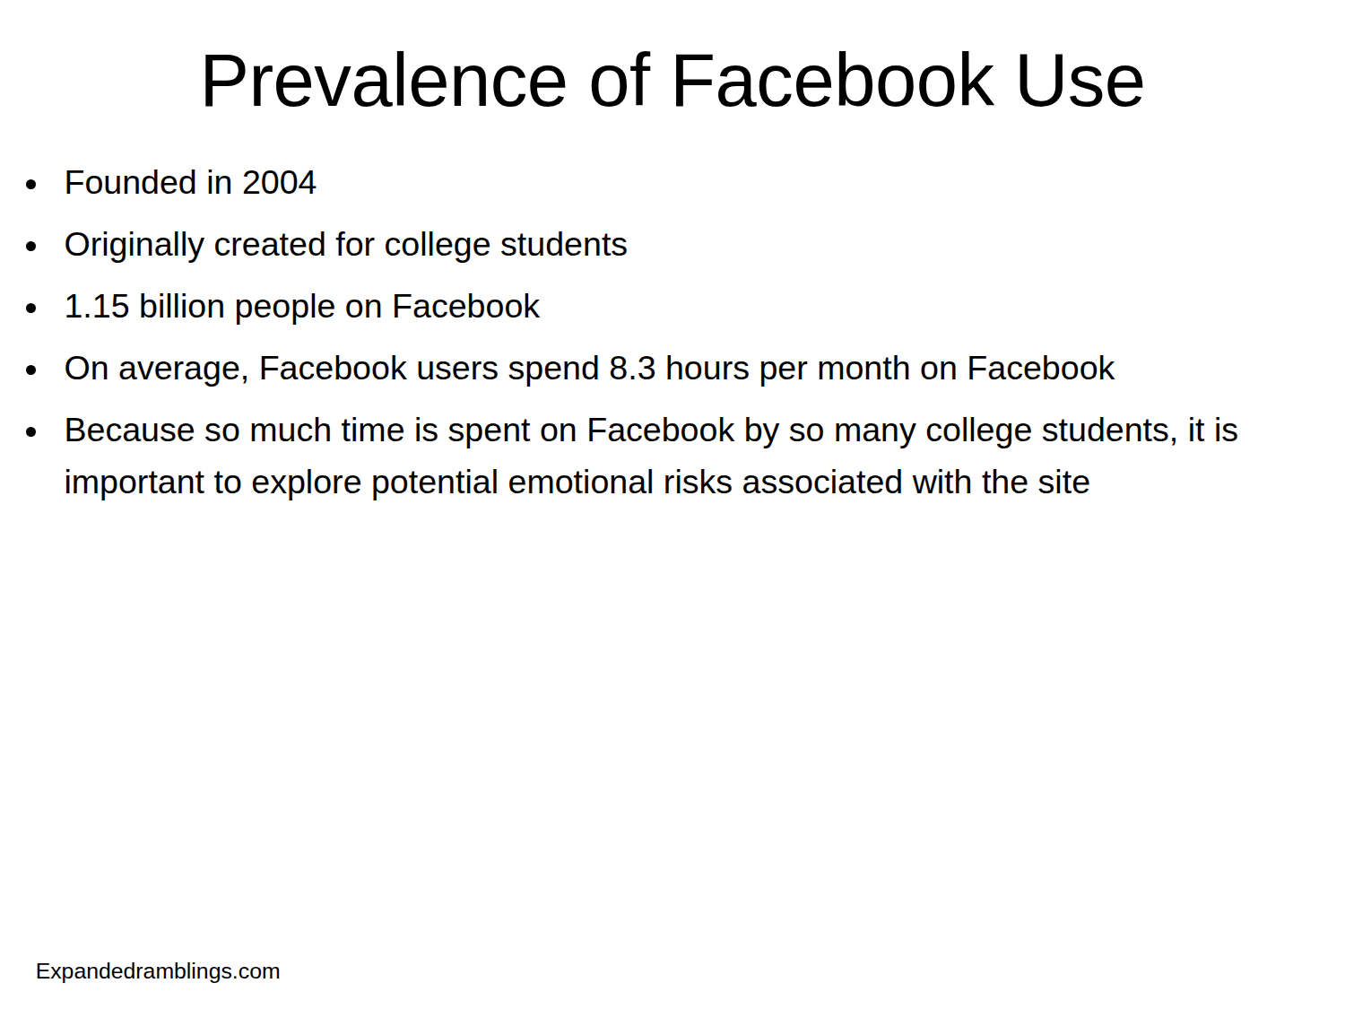Prevalence of Facebook Use
Founded in 2004
Originally created for college students
1.15 billion people on Facebook
On average, Facebook users spend 8.3 hours per month on Facebook
Because so much time is spent on Facebook by so many college students, it is important to explore potential emotional risks associated with the site
Expandedramblings.com